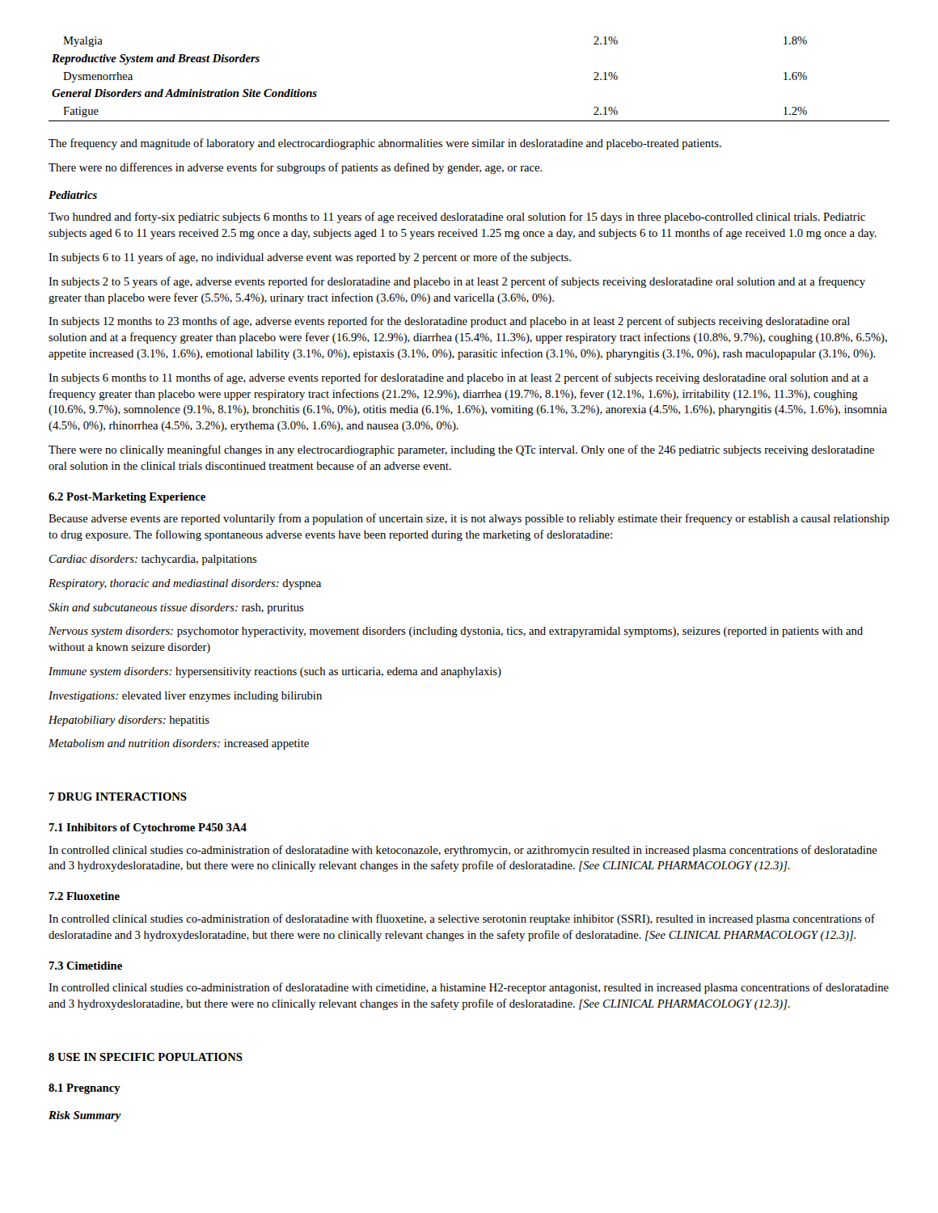| Myalgia | 2.1% | 1.8% |
| Reproductive System and Breast Disorders | | |
| Dysmenorrhea | 2.1% | 1.6% |
| General Disorders and Administration Site Conditions | | |
| Fatigue | 2.1% | 1.2% |
The frequency and magnitude of laboratory and electrocardiographic abnormalities were similar in desloratadine and placebo-treated patients.
There were no differences in adverse events for subgroups of patients as defined by gender, age, or race.
Pediatrics
Two hundred and forty-six pediatric subjects 6 months to 11 years of age received desloratadine oral solution for 15 days in three placebo-controlled clinical trials. Pediatric subjects aged 6 to 11 years received 2.5 mg once a day, subjects aged 1 to 5 years received 1.25 mg once a day, and subjects 6 to 11 months of age received 1.0 mg once a day.
In subjects 6 to 11 years of age, no individual adverse event was reported by 2 percent or more of the subjects.
In subjects 2 to 5 years of age, adverse events reported for desloratadine and placebo in at least 2 percent of subjects receiving desloratadine oral solution and at a frequency greater than placebo were fever (5.5%, 5.4%), urinary tract infection (3.6%, 0%) and varicella (3.6%, 0%).
In subjects 12 months to 23 months of age, adverse events reported for the desloratadine product and placebo in at least 2 percent of subjects receiving desloratadine oral solution and at a frequency greater than placebo were fever (16.9%, 12.9%), diarrhea (15.4%, 11.3%), upper respiratory tract infections (10.8%, 9.7%), coughing (10.8%, 6.5%), appetite increased (3.1%, 1.6%), emotional lability (3.1%, 0%), epistaxis (3.1%, 0%), parasitic infection (3.1%, 0%), pharyngitis (3.1%, 0%), rash maculopapular (3.1%, 0%).
In subjects 6 months to 11 months of age, adverse events reported for desloratadine and placebo in at least 2 percent of subjects receiving desloratadine oral solution and at a frequency greater than placebo were upper respiratory tract infections (21.2%, 12.9%), diarrhea (19.7%, 8.1%), fever (12.1%, 1.6%), irritability (12.1%, 11.3%), coughing (10.6%, 9.7%), somnolence (9.1%, 8.1%), bronchitis (6.1%, 0%), otitis media (6.1%, 1.6%), vomiting (6.1%, 3.2%), anorexia (4.5%, 1.6%), pharyngitis (4.5%, 1.6%), insomnia (4.5%, 0%), rhinorrhea (4.5%, 3.2%), erythema (3.0%, 1.6%), and nausea (3.0%, 0%).
There were no clinically meaningful changes in any electrocardiographic parameter, including the QTc interval. Only one of the 246 pediatric subjects receiving desloratadine oral solution in the clinical trials discontinued treatment because of an adverse event.
6.2 Post-Marketing Experience
Because adverse events are reported voluntarily from a population of uncertain size, it is not always possible to reliably estimate their frequency or establish a causal relationship to drug exposure. The following spontaneous adverse events have been reported during the marketing of desloratadine:
Cardiac disorders: tachycardia, palpitations
Respiratory, thoracic and mediastinal disorders: dyspnea
Skin and subcutaneous tissue disorders: rash, pruritus
Nervous system disorders: psychomotor hyperactivity, movement disorders (including dystonia, tics, and extrapyramidal symptoms), seizures (reported in patients with and without a known seizure disorder)
Immune system disorders: hypersensitivity reactions (such as urticaria, edema and anaphylaxis)
Investigations: elevated liver enzymes including bilirubin
Hepatobiliary disorders: hepatitis
Metabolism and nutrition disorders: increased appetite
7 DRUG INTERACTIONS
7.1 Inhibitors of Cytochrome P450 3A4
In controlled clinical studies co-administration of desloratadine with ketoconazole, erythromycin, or azithromycin resulted in increased plasma concentrations of desloratadine and 3 hydroxydesloratadine, but there were no clinically relevant changes in the safety profile of desloratadine. [See CLINICAL PHARMACOLOGY (12.3)].
7.2 Fluoxetine
In controlled clinical studies co-administration of desloratadine with fluoxetine, a selective serotonin reuptake inhibitor (SSRI), resulted in increased plasma concentrations of desloratadine and 3 hydroxydesloratadine, but there were no clinically relevant changes in the safety profile of desloratadine. [See CLINICAL PHARMACOLOGY (12.3)].
7.3 Cimetidine
In controlled clinical studies co-administration of desloratadine with cimetidine, a histamine H2-receptor antagonist, resulted in increased plasma concentrations of desloratadine and 3 hydroxydesloratadine, but there were no clinically relevant changes in the safety profile of desloratadine. [See CLINICAL PHARMACOLOGY (12.3)].
8 USE IN SPECIFIC POPULATIONS
8.1 Pregnancy
Risk Summary